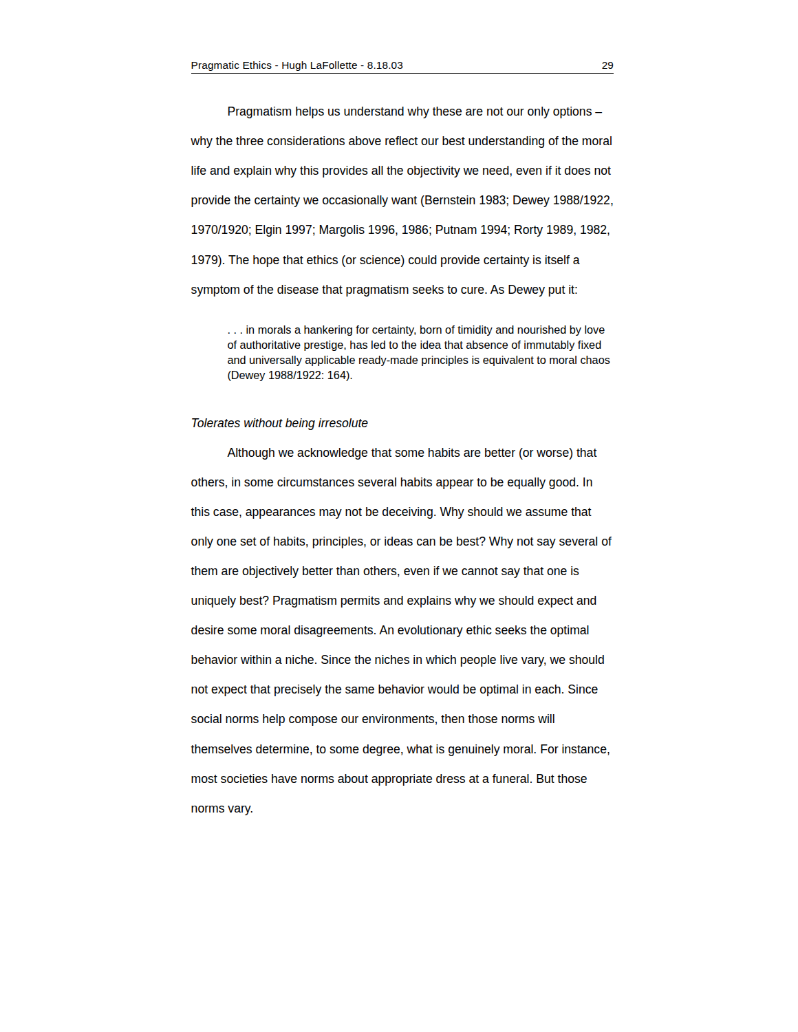Pragmatic Ethics - Hugh LaFollette - 8.18.03 29
Pragmatism helps us understand why these are not our only options – why the three considerations above reflect our best understanding of the moral life and explain why this provides all the objectivity we need, even if it does not provide the certainty we occasionally want (Bernstein 1983; Dewey 1988/1922, 1970/1920; Elgin 1997; Margolis 1996, 1986; Putnam 1994; Rorty 1989, 1982, 1979). The hope that ethics (or science) could provide certainty is itself a symptom of the disease that pragmatism seeks to cure. As Dewey put it:
. . . in morals a hankering for certainty, born of timidity and nourished by love of authoritative prestige, has led to the idea that absence of immutably fixed and universally applicable ready-made principles is equivalent to moral chaos (Dewey 1988/1922: 164).
Tolerates without being irresolute
Although we acknowledge that some habits are better (or worse) that others, in some circumstances several habits appear to be equally good. In this case, appearances may not be deceiving. Why should we assume that only one set of habits, principles, or ideas can be best? Why not say several of them are objectively better than others, even if we cannot say that one is uniquely best? Pragmatism permits and explains why we should expect and desire some moral disagreements. An evolutionary ethic seeks the optimal behavior within a niche. Since the niches in which people live vary, we should not expect that precisely the same behavior would be optimal in each. Since social norms help compose our environments, then those norms will themselves determine, to some degree, what is genuinely moral. For instance, most societies have norms about appropriate dress at a funeral. But those norms vary.